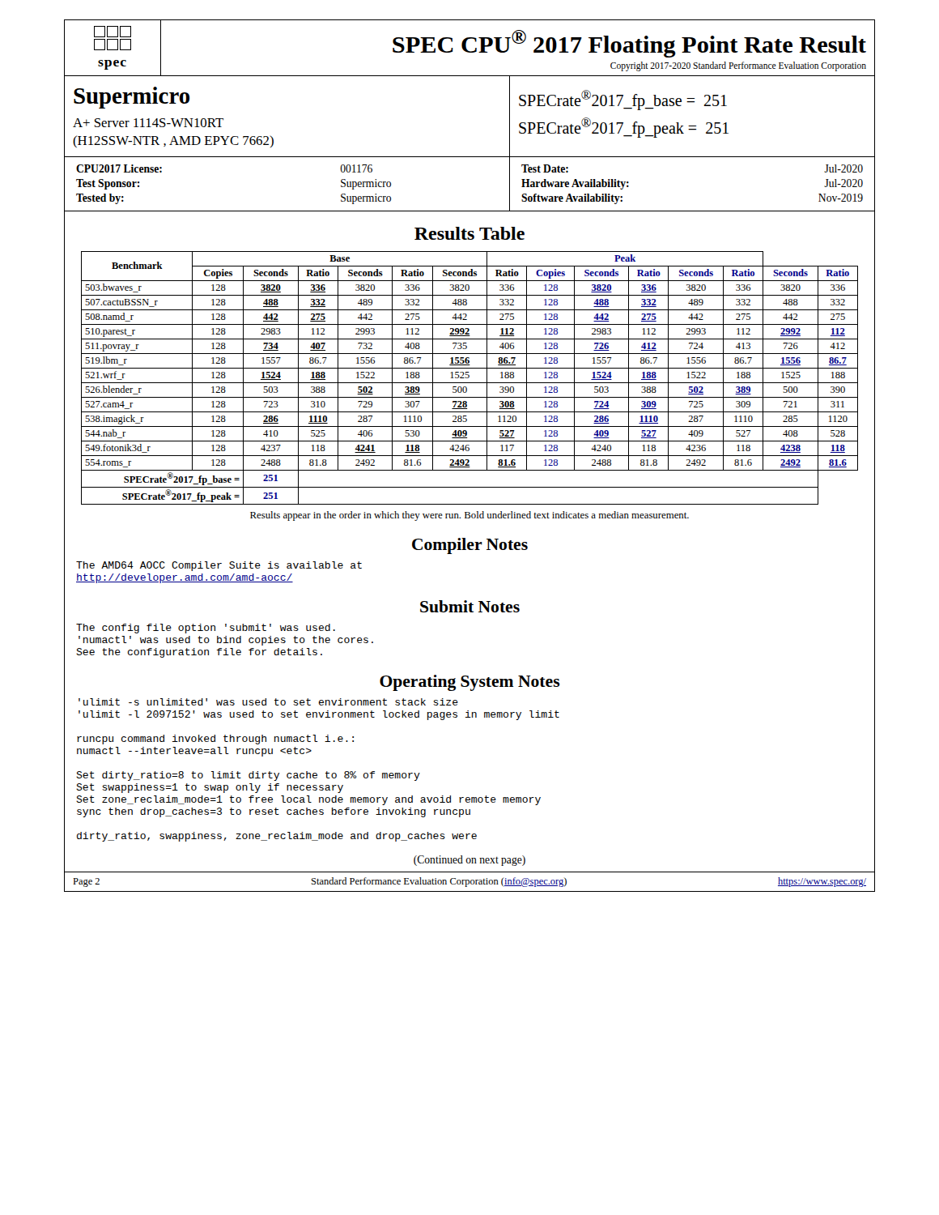spec
SPEC CPU® 2017 Floating Point Rate Result
Copyright 2017-2020 Standard Performance Evaluation Corporation
Supermicro
A+ Server 1114S-WN10RT
(H12SSW-NTR , AMD EPYC 7662)
SPECrate®2017_fp_base = 251
SPECrate®2017_fp_peak = 251
| CPU2017 License: | 001176 |
| Test Sponsor: | Supermicro |
| Tested by: | Supermicro |
| Test Date: | Jul-2020 |
| Hardware Availability: | Jul-2020 |
| Software Availability: | Nov-2019 |
Results Table
| Benchmark | Base | Peak |
| --- | --- | --- |
| Copies | Seconds | Ratio | Seconds | Ratio | Seconds | Ratio | Copies | Seconds | Ratio | Seconds | Ratio | Seconds | Ratio |
| 503.bwaves_r | 128 | 3820 | 336 | 3820 | 336 | 3820 | 336 | 128 | 3820 | 336 | 3820 | 336 | 3820 | 336 |
| 507.cactuBSSN_r | 128 | 488 | 332 | 489 | 332 | 488 | 332 | 128 | 488 | 332 | 489 | 332 | 488 | 332 |
| 508.namd_r | 128 | 442 | 275 | 442 | 275 | 442 | 275 | 128 | 442 | 275 | 442 | 275 | 442 | 275 |
| 510.parest_r | 128 | 2983 | 112 | 2993 | 112 | 2992 | 112 | 128 | 2983 | 112 | 2993 | 112 | 2992 | 112 |
| 511.povray_r | 128 | 734 | 407 | 732 | 408 | 735 | 406 | 128 | 726 | 412 | 724 | 413 | 726 | 412 |
| 519.lbm_r | 128 | 1557 | 86.7 | 1556 | 86.7 | 1556 | 86.7 | 128 | 1557 | 86.7 | 1556 | 86.7 | 1556 | 86.7 |
| 521.wrf_r | 128 | 1524 | 188 | 1522 | 188 | 1525 | 188 | 128 | 1524 | 188 | 1522 | 188 | 1525 | 188 |
| 526.blender_r | 128 | 503 | 388 | 502 | 389 | 500 | 390 | 128 | 503 | 388 | 502 | 389 | 500 | 390 |
| 527.cam4_r | 128 | 723 | 310 | 729 | 307 | 728 | 308 | 128 | 724 | 309 | 725 | 309 | 721 | 311 |
| 538.imagick_r | 128 | 286 | 1110 | 287 | 1110 | 285 | 1120 | 128 | 286 | 1110 | 287 | 1110 | 285 | 1120 |
| 544.nab_r | 128 | 410 | 525 | 406 | 530 | 409 | 527 | 128 | 409 | 527 | 409 | 527 | 408 | 528 |
| 549.fotonik3d_r | 128 | 4237 | 118 | 4241 | 118 | 4246 | 117 | 128 | 4240 | 118 | 4236 | 118 | 4238 | 118 |
| 554.roms_r | 128 | 2488 | 81.8 | 2492 | 81.6 | 2492 | 81.6 | 128 | 2488 | 81.8 | 2492 | 81.6 | 2492 | 81.6 |
| SPECrate ® 2017_fp_base = | 251 | |
| SPECrate ® 2017_fp_peak = | 251 | |
Results appear in the order in which they were run. Bold underlined text indicates a median measurement.
Compiler Notes
The AMD64 AOCC Compiler Suite is available at
http://developer.amd.com/amd-aocc/
Submit Notes
The config file option 'submit' was used.
'numactl' was used to bind copies to the cores.
See the configuration file for details.
Operating System Notes
'ulimit -s unlimited' was used to set environment stack size
'ulimit -l 2097152' was used to set environment locked pages in memory limit

runcpu command invoked through numactl i.e.:
numactl --interleave=all runcpu <etc>

Set dirty_ratio=8 to limit dirty cache to 8% of memory
Set swappiness=1 to swap only if necessary
Set zone_reclaim_mode=1 to free local node memory and avoid remote memory
sync then drop_caches=3 to reset caches before invoking runcpu

dirty_ratio, swappiness, zone_reclaim_mode and drop_caches were
(Continued on next page)
Page 2
Standard Performance Evaluation Corporation (info@spec.org)
https://www.spec.org/